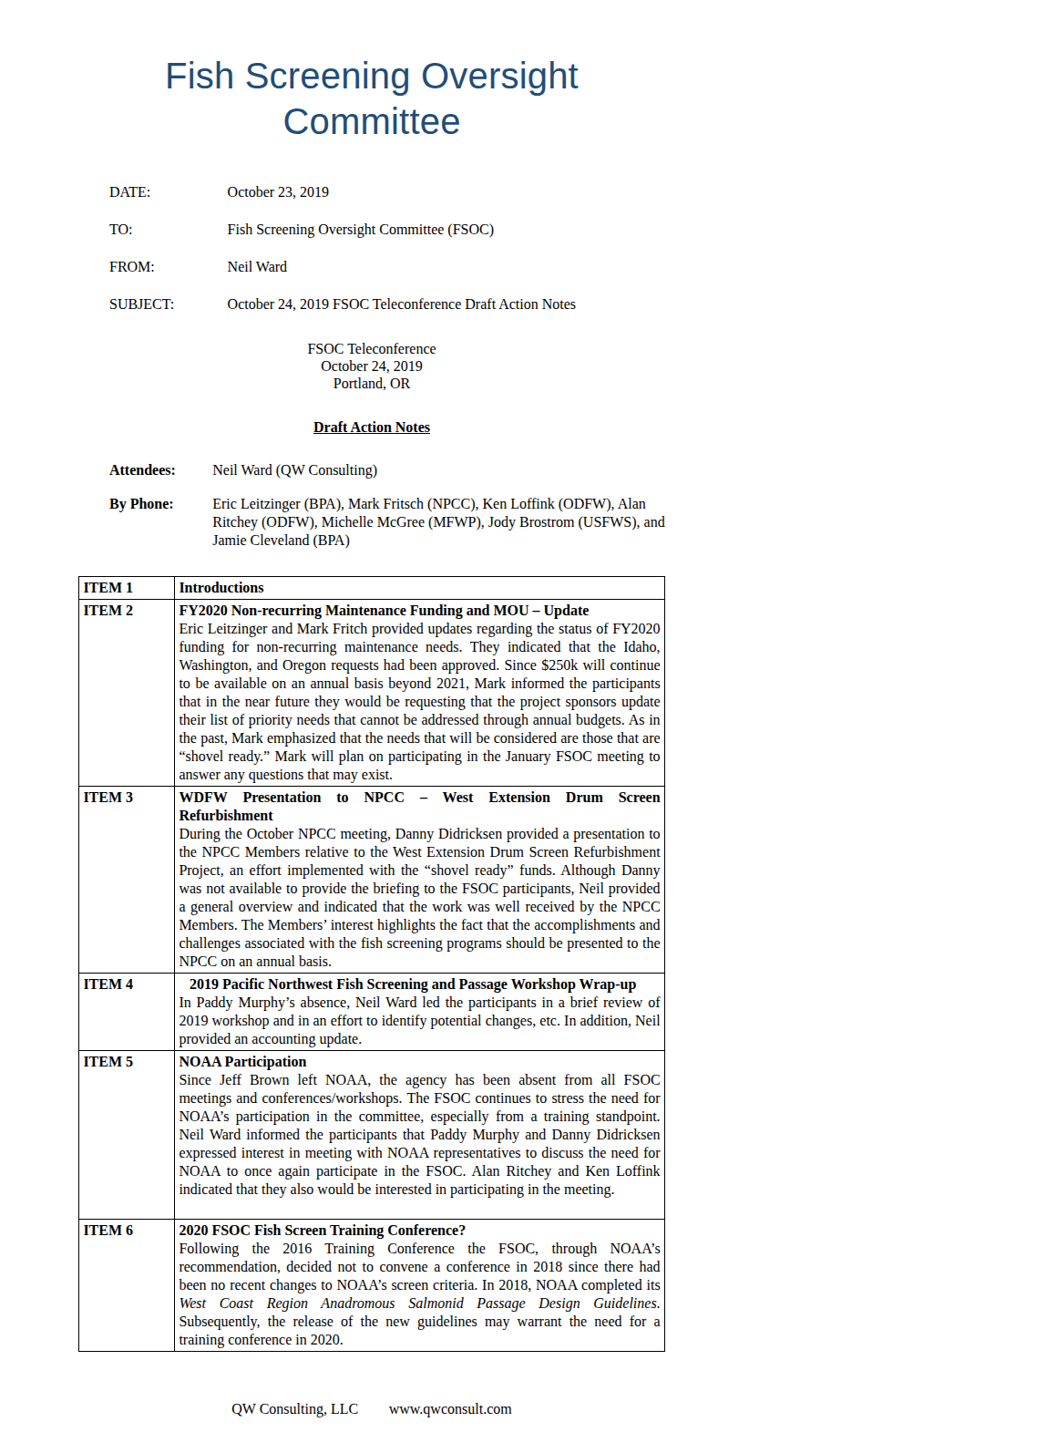Fish Screening Oversight Committee
DATE:
October 23, 2019
TO:
Fish Screening Oversight Committee (FSOC)
FROM:
Neil Ward
SUBJECT:
October 24, 2019 FSOC Teleconference Draft Action Notes
FSOC Teleconference
October 24, 2019
Portland, OR
Draft Action Notes
Attendees:
Neil Ward (QW Consulting)
By Phone:
Eric Leitzinger (BPA), Mark Fritsch (NPCC), Ken Loffink (ODFW), Alan Ritchey (ODFW), Michelle McGree (MFWP), Jody Brostrom (USFWS), and Jamie Cleveland (BPA)
| ITEM 1 | Introductions |
| ITEM 2 | FY2020 Non-recurring Maintenance Funding and MOU – Update Eric Leitzinger and Mark Fritch provided updates regarding the status of FY2020 funding for non-recurring maintenance needs. They indicated that the Idaho, Washington, and Oregon requests had been approved. Since $250k will continue to be available on an annual basis beyond 2021, Mark informed the participants that in the near future they would be requesting that the project sponsors update their list of priority needs that cannot be addressed through annual budgets. As in the past, Mark emphasized that the needs that will be considered are those that are “shovel ready.” Mark will plan on participating in the January FSOC meeting to answer any questions that may exist. |
| ITEM 3 | WDFW Presentation to NPCC – West Extension Drum Screen Refurbishment During the October NPCC meeting, Danny Didricksen provided a presentation to the NPCC Members relative to the West Extension Drum Screen Refurbishment Project, an effort implemented with the “shovel ready” funds. Although Danny was not available to provide the briefing to the FSOC participants, Neil provided a general overview and indicated that the work was well received by the NPCC Members. The Members’ interest highlights the fact that the accomplishments and challenges associated with the fish screening programs should be presented to the NPCC on an annual basis. |
| ITEM 4 | 2019 Pacific Northwest Fish Screening and Passage Workshop Wrap-up In Paddy Murphy’s absence, Neil Ward led the participants in a brief review of 2019 workshop and in an effort to identify potential changes, etc. In addition, Neil provided an accounting update. |
| ITEM 5 | NOAA Participation Since Jeff Brown left NOAA, the agency has been absent from all FSOC meetings and conferences/workshops. The FSOC continues to stress the need for NOAA’s participation in the committee, especially from a training standpoint. Neil Ward informed the participants that Paddy Murphy and Danny Didricksen expressed interest in meeting with NOAA representatives to discuss the need for NOAA to once again participate in the FSOC. Alan Ritchey and Ken Loffink indicated that they also would be interested in participating in the meeting. |
| ITEM 6 | 2020 FSOC Fish Screen Training Conference? Following the 2016 Training Conference the FSOC, through NOAA’s recommendation, decided not to convene a conference in 2018 since there had been no recent changes to NOAA’s screen criteria. In 2018, NOAA completed its West Coast Region Anadromous Salmonid Passage Design Guidelines . Subsequently, the release of the new guidelines may warrant the need for a training conference in 2020. |
QW Consulting, LLC www.qwconsult.com